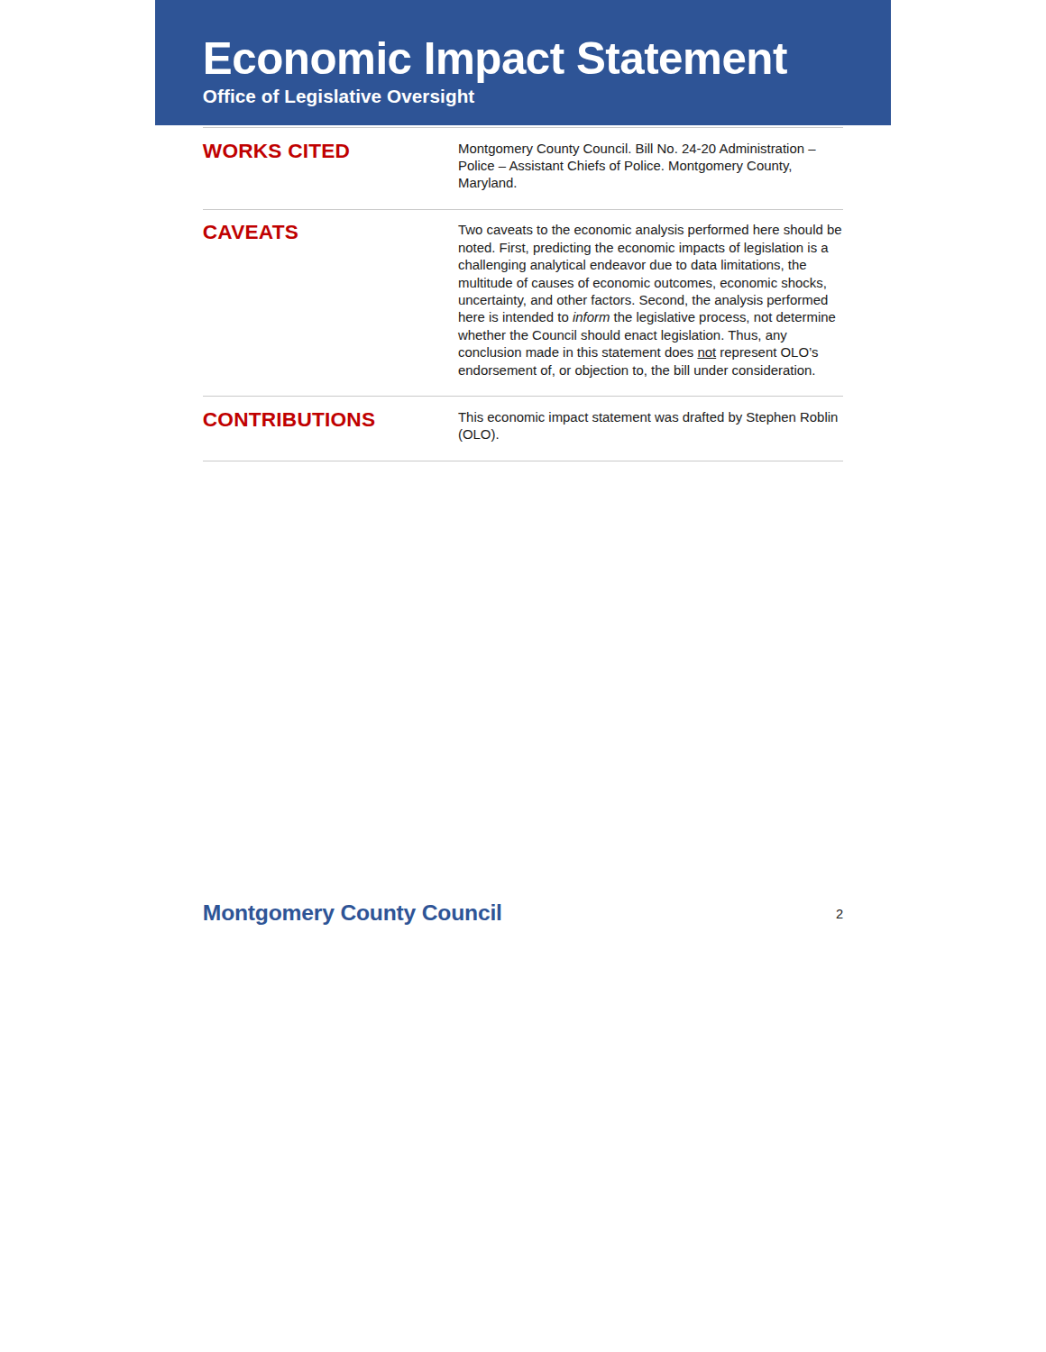Economic Impact Statement
Office of Legislative Oversight
| WORKS CITED | Montgomery County Council. Bill No. 24-20 Administration – Police – Assistant Chiefs of Police. Montgomery County, Maryland. |
| CAVEATS | Two caveats to the economic analysis performed here should be noted. First, predicting the economic impacts of legislation is a challenging analytical endeavor due to data limitations, the multitude of causes of economic outcomes, economic shocks, uncertainty, and other factors. Second, the analysis performed here is intended to inform the legislative process, not determine whether the Council should enact legislation. Thus, any conclusion made in this statement does not represent OLO’s endorsement of, or objection to, the bill under consideration. |
| CONTRIBUTIONS | This economic impact statement was drafted by Stephen Roblin (OLO). |
Montgomery County Council
2